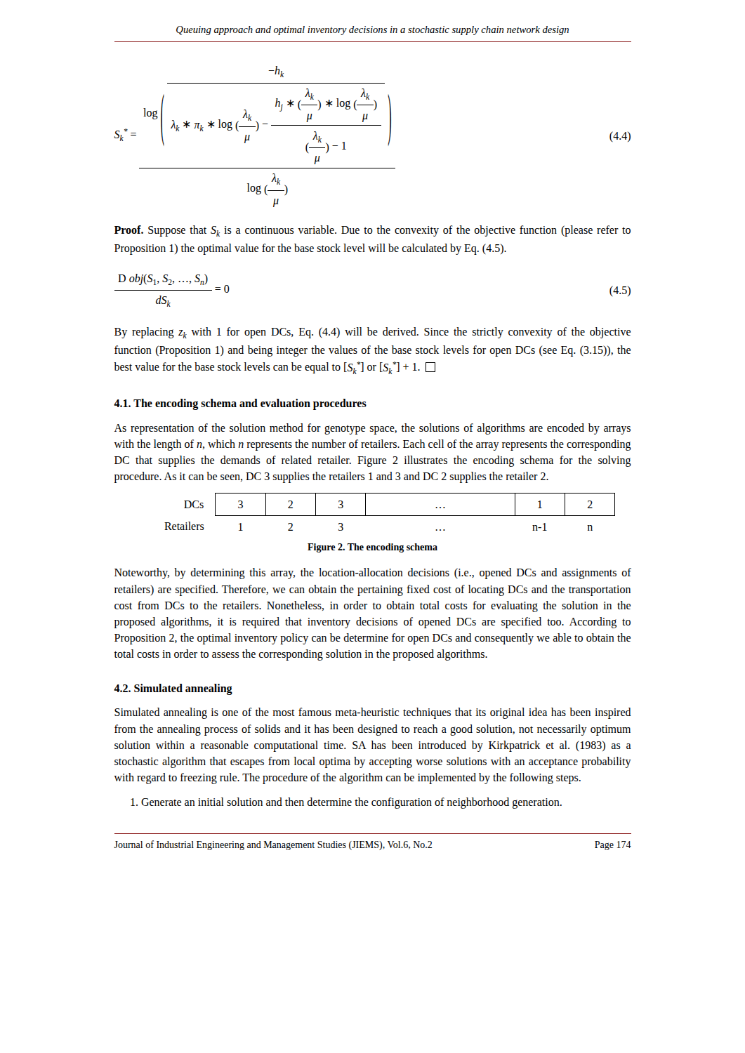Queuing approach and optimal inventory decisions in a stochastic supply chain network design
Sk* = log ( −hk λk ∗ πk ∗ log (λk μ) − hj ∗ (λk μ) ∗ log (λk μ) (λk μ) − 1 ) log (λk μ)
(4.4)
Proof. Suppose that Sk is a continuous variable. Due to the convexity of the objective function (please refer to Proposition 1) the optimal value for the base stock level will be calculated by Eq. (4.5).
D obj(S1, S2, …, Sn) dSk = 0
(4.5)
By replacing zk with 1 for open DCs, Eq. (4.4) will be derived. Since the strictly convexity of the objective function (Proposition 1) and being integer the values of the base stock levels for open DCs (see Eq. (3.15)), the best value for the base stock levels can be equal to [Sk*] or [Sk*] + 1.
4.1. The encoding schema and evaluation procedures
As representation of the solution method for genotype space, the solutions of algorithms are encoded by arrays with the length of n, which n represents the number of retailers. Each cell of the array represents the corresponding DC that supplies the demands of related retailer. Figure 2 illustrates the encoding schema for the solving procedure. As it can be seen, DC 3 supplies the retailers 1 and 3 and DC 2 supplies the retailer 2.
| DCs | 3 | 2 | 3 | … | 1 | 2 |
| Retailers | 1 | 2 | 3 | … | n-1 | n |
Figure 2. The encoding schema
Noteworthy, by determining this array, the location-allocation decisions (i.e., opened DCs and assignments of retailers) are specified. Therefore, we can obtain the pertaining fixed cost of locating DCs and the transportation cost from DCs to the retailers. Nonetheless, in order to obtain total costs for evaluating the solution in the proposed algorithms, it is required that inventory decisions of opened DCs are specified too. According to Proposition 2, the optimal inventory policy can be determine for open DCs and consequently we able to obtain the total costs in order to assess the corresponding solution in the proposed algorithms.
4.2. Simulated annealing
Simulated annealing is one of the most famous meta-heuristic techniques that its original idea has been inspired from the annealing process of solids and it has been designed to reach a good solution, not necessarily optimum solution within a reasonable computational time. SA has been introduced by Kirkpatrick et al. (1983) as a stochastic algorithm that escapes from local optima by accepting worse solutions with an acceptance probability with regard to freezing rule. The procedure of the algorithm can be implemented by the following steps.
Generate an initial solution and then determine the configuration of neighborhood generation.
Journal of Industrial Engineering and Management Studies (JIEMS), Vol.6, No.2 Page 174